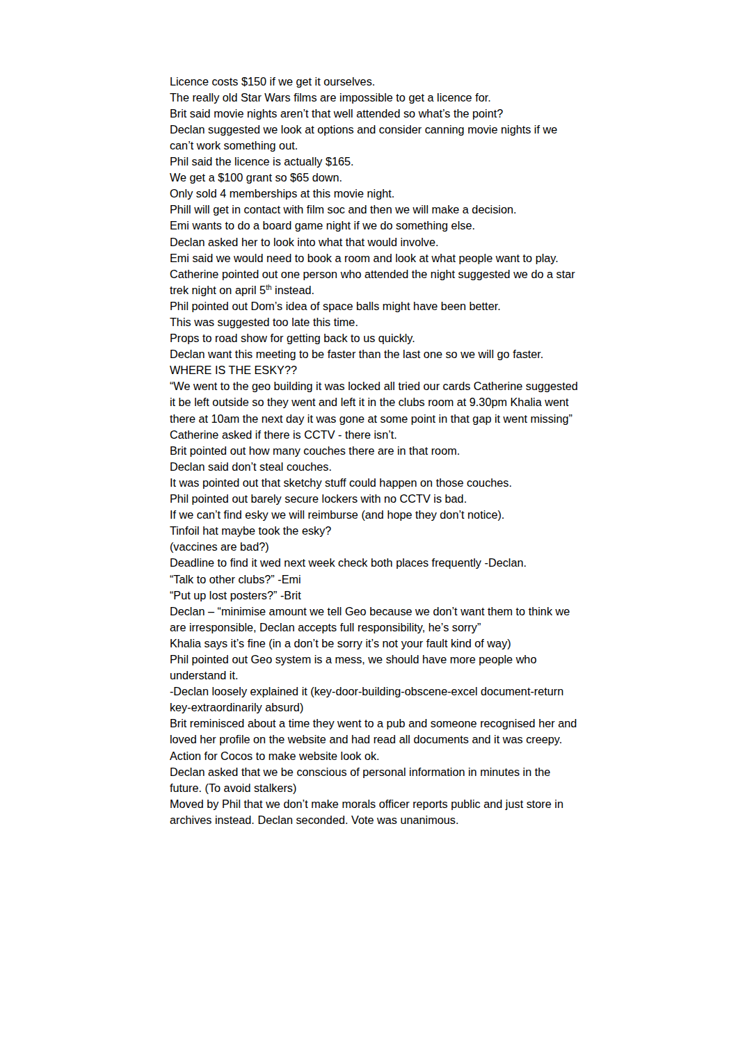Licence costs $150 if we get it ourselves.
The really old Star Wars films are impossible to get a licence for.
Brit said movie nights aren’t that well attended so what’s the point?
Declan suggested we look at options and consider canning movie nights if we can’t work something out.
Phil said the licence is actually $165.
We get a $100 grant so $65 down.
Only sold 4 memberships at this movie night.
Phill will get in contact with film soc and then we will make a decision.
Emi wants to do a board game night if we do something else.
Declan asked her to look into what that would involve.
Emi said we would need to book a room and look at what people want to play.
Catherine pointed out one person who attended the night suggested we do a star trek night on april 5th instead.
Phil pointed out Dom’s idea of space balls might have been better.
This was suggested too late this time.
Props to road show for getting back to us quickly.
Declan want this meeting to be faster than the last one so we will go faster.
WHERE IS THE ESKY??
“We went to the geo building it was locked all tried our cards Catherine suggested it be left outside so they went and left it in the clubs room at 9.30pm Khalia went there at 10am the next day it was gone at some point in that gap it went missing”
Catherine asked if there is CCTV - there isn’t.
Brit pointed out how many couches there are in that room.
Declan said don’t steal couches.
It was pointed out that sketchy stuff could happen on those couches.
Phil pointed out barely secure lockers with no CCTV is bad.
If we can’t find esky we will reimburse (and hope they don’t notice).
Tinfoil hat maybe took the esky?
(vaccines are bad?)
Deadline to find it wed next week check both places frequently -Declan.
“Talk to other clubs?” -Emi
“Put up lost posters?” -Brit
Declan – “minimise amount we tell Geo because we don’t want them to think we are irresponsible, Declan accepts full responsibility, he’s sorry”
Khalia says it’s fine (in a don’t be sorry it’s not your fault kind of way)
Phil pointed out Geo system is a mess, we should have more people who understand it.
-Declan loosely explained it (key-door-building-obscene-excel document-return key-extraordinarily absurd)
Brit reminisced about a time they went to a pub and someone recognised her and loved her profile on the website and had read all documents and it was creepy.
Action for Cocos to make website look ok.
Declan asked that we be conscious of personal information in minutes in the future. (To avoid stalkers)
Moved by Phil that we don’t make morals officer reports public and just store in archives instead. Declan seconded. Vote was unanimous.